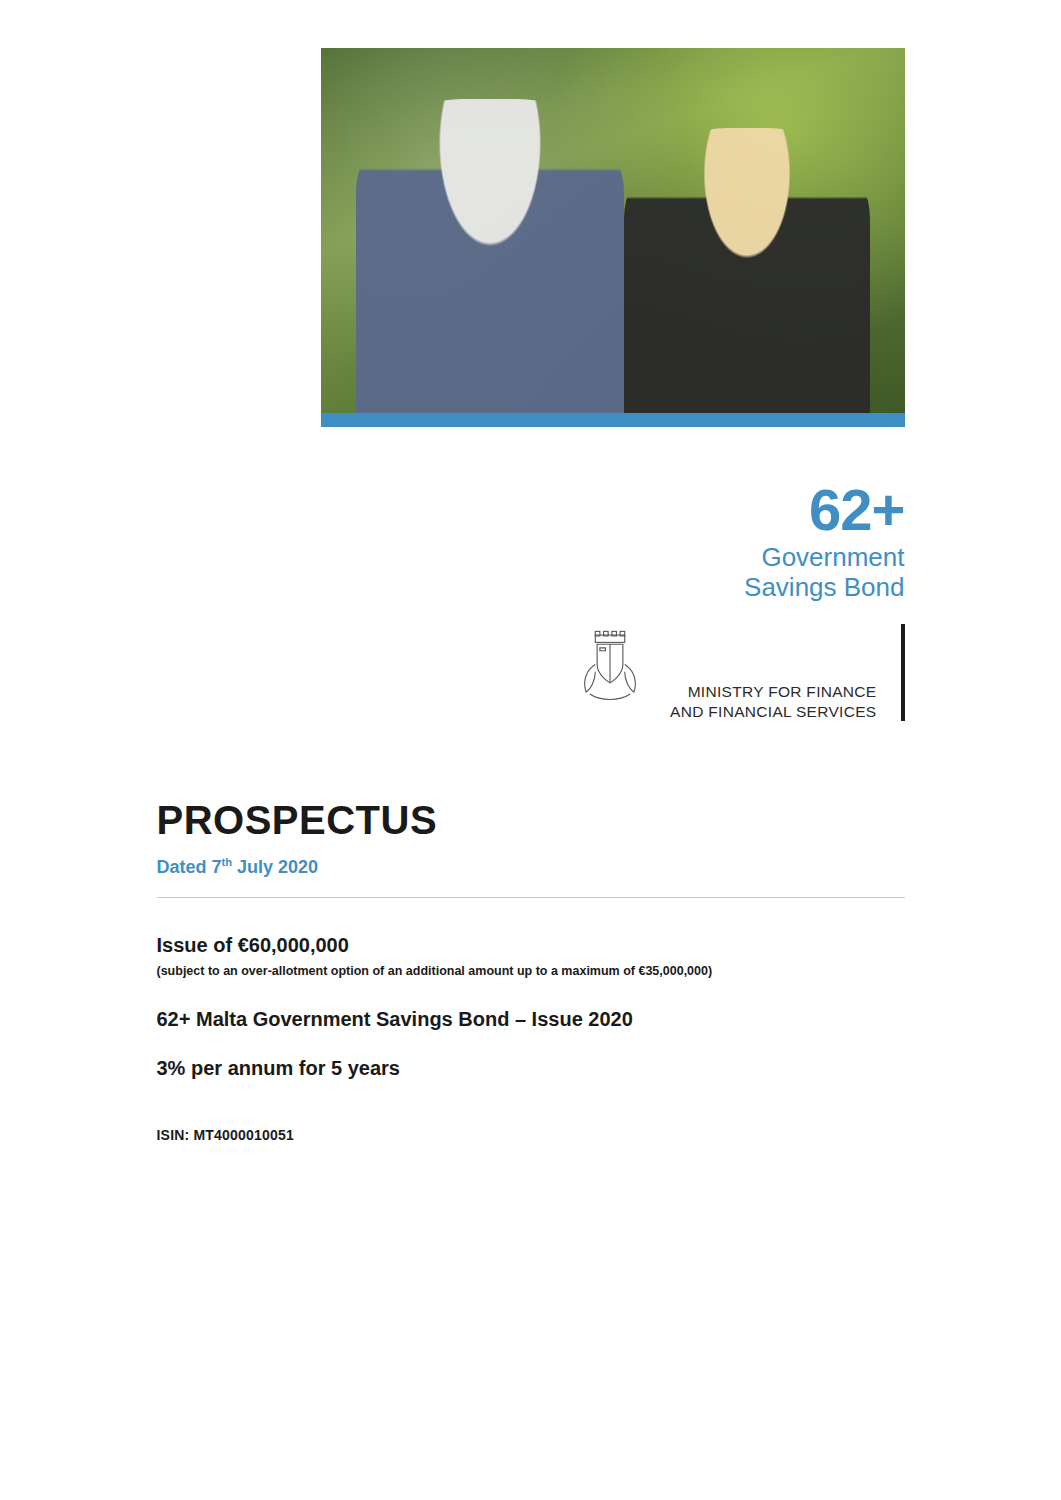62+
Government
Savings Bond
Ministry for Finance
and Financial Services
PROSPECTUS
Dated 7th July 2020
Issue of €60,000,000
(subject to an over-allotment option of an additional amount up to a maximum of €35,000,000)
62+ Malta Government Savings Bond – Issue 2020
3% per annum for 5 years
ISIN: MT4000010051